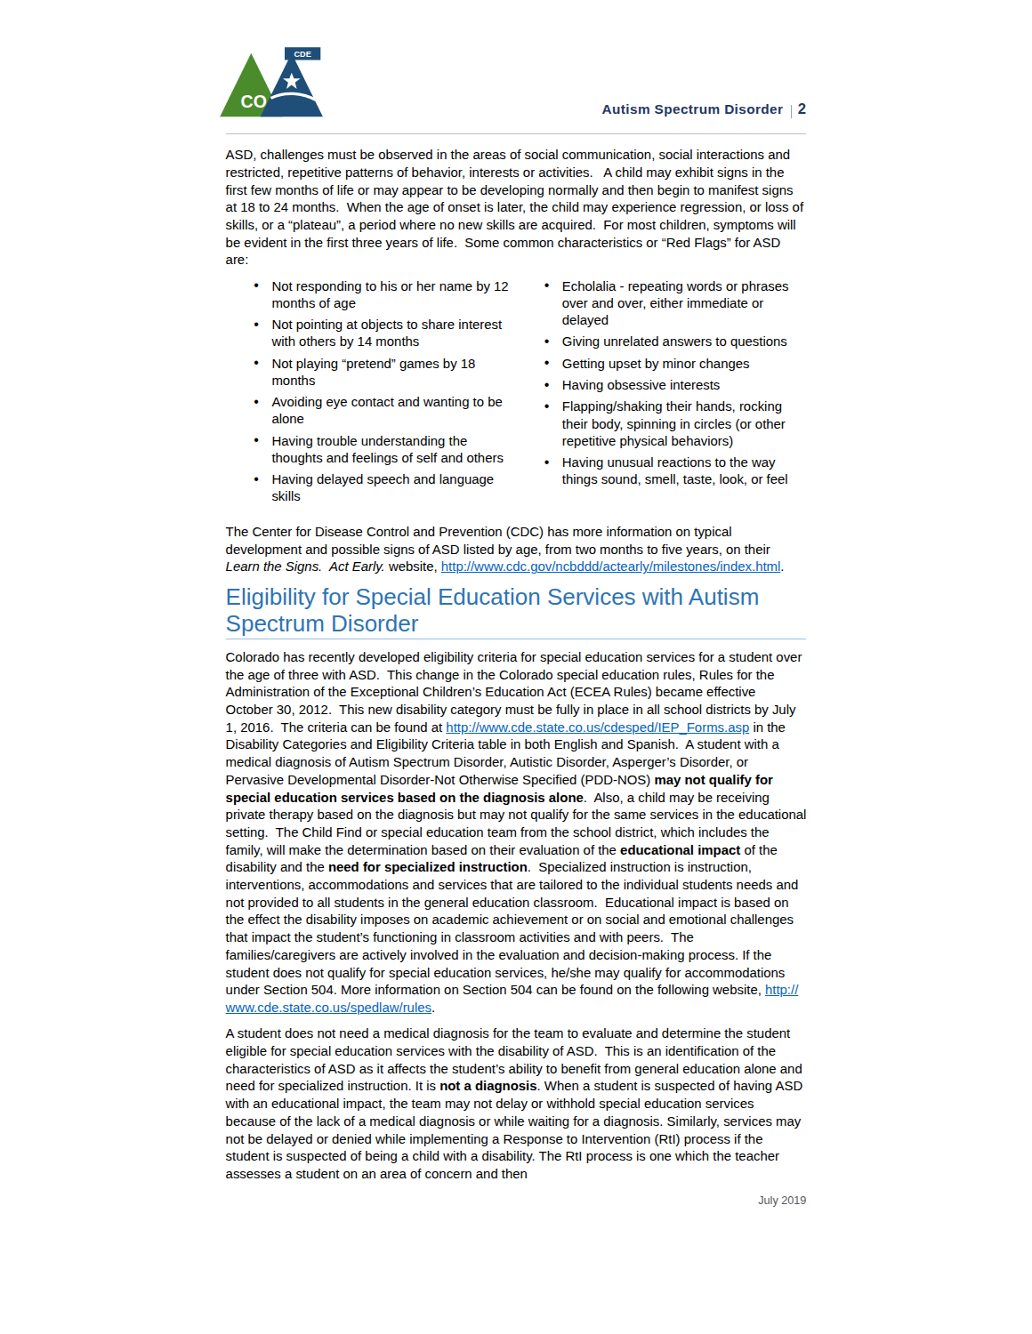CO CDE
Autism Spectrum Disorder 2
ASD, challenges must be observed in the areas of social communication, social interactions and restricted, repetitive patterns of behavior, interests or activities. A child may exhibit signs in the first few months of life or may appear to be developing normally and then begin to manifest signs at 18 to 24 months. When the age of onset is later, the child may experience regression, or loss of skills, or a “plateau”, a period where no new skills are acquired. For most children, symptoms will be evident in the first three years of life. Some common characteristics or “Red Flags” for ASD are:
Not responding to his or her name by 12 months of age
Not pointing at objects to share interest with others by 14 months
Not playing “pretend” games by 18 months
Avoiding eye contact and wanting to be alone
Having trouble understanding the thoughts and feelings of self and others
Having delayed speech and language skills
Echolalia - repeating words or phrases over and over, either immediate or delayed
Giving unrelated answers to questions
Getting upset by minor changes
Having obsessive interests
Flapping/shaking their hands, rocking their body, spinning in circles (or other repetitive physical behaviors)
Having unusual reactions to the way things sound, smell, taste, look, or feel
The Center for Disease Control and Prevention (CDC) has more information on typical development and possible signs of ASD listed by age, from two months to five years, on their Learn the Signs. Act Early. website, http://www.cdc.gov/ncbddd/actearly/milestones/index.html.
Eligibility for Special Education Services with Autism Spectrum Disorder
Colorado has recently developed eligibility criteria for special education services for a student over the age of three with ASD. This change in the Colorado special education rules, Rules for the Administration of the Exceptional Children’s Education Act (ECEA Rules) became effective October 30, 2012. This new disability category must be fully in place in all school districts by July 1, 2016. The criteria can be found at http://www.cde.state.co.us/cdesped/IEP_Forms.asp in the Disability Categories and Eligibility Criteria table in both English and Spanish. A student with a medical diagnosis of Autism Spectrum Disorder, Autistic Disorder, Asperger’s Disorder, or Pervasive Developmental Disorder-Not Otherwise Specified (PDD-NOS) may not qualify for special education services based on the diagnosis alone. Also, a child may be receiving private therapy based on the diagnosis but may not qualify for the same services in the educational setting. The Child Find or special education team from the school district, which includes the family, will make the determination based on their evaluation of the educational impact of the disability and the need for specialized instruction. Specialized instruction is instruction, interventions, accommodations and services that are tailored to the individual students needs and not provided to all students in the general education classroom. Educational impact is based on the effect the disability imposes on academic achievement or on social and emotional challenges that impact the student’s functioning in classroom activities and with peers. The families/caregivers are actively involved in the evaluation and decision-making process. If the student does not qualify for special education services, he/she may qualify for accommodations under Section 504. More information on Section 504 can be found on the following website, http://www.cde.state.co.us/spedlaw/rules.
A student does not need a medical diagnosis for the team to evaluate and determine the student eligible for special education services with the disability of ASD. This is an identification of the characteristics of ASD as it affects the student’s ability to benefit from general education alone and need for specialized instruction. It is not a diagnosis. When a student is suspected of having ASD with an educational impact, the team may not delay or withhold special education services because of the lack of a medical diagnosis or while waiting for a diagnosis. Similarly, services may not be delayed or denied while implementing a Response to Intervention (RtI) process if the student is suspected of being a child with a disability. The RtI process is one which the teacher assesses a student on an area of concern and then
July 2019